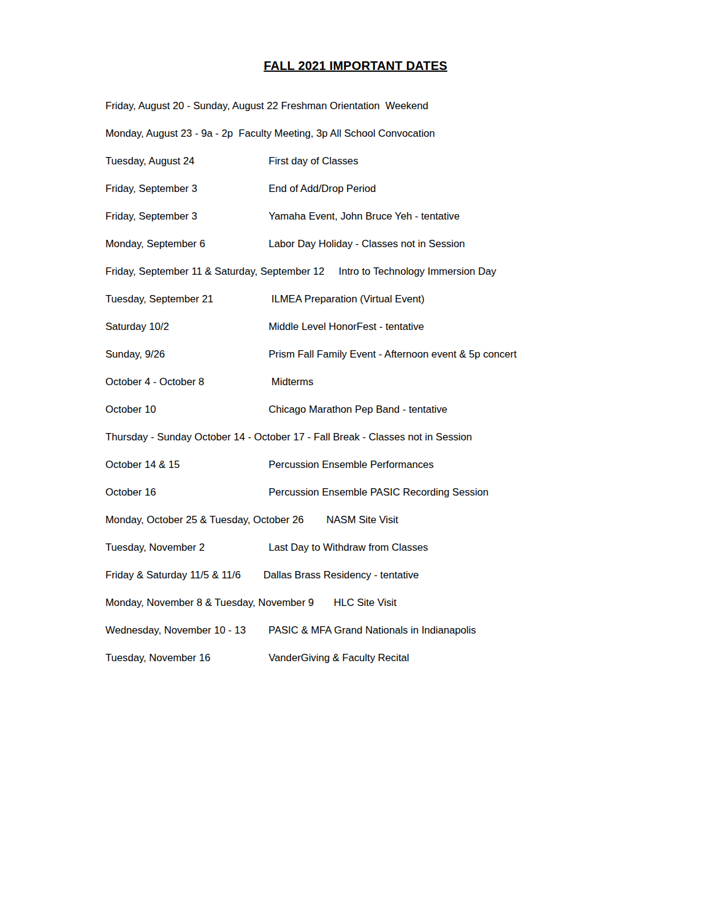FALL 2021 IMPORTANT DATES
| Friday, August 20 - Sunday, August 22 Freshman Orientation Weekend |
| Monday, August 23 - 9a - 2p Faculty Meeting, 3p All School Convocation |
| Tuesday, August 24 | First day of Classes |
| Friday, September 3 | End of Add/Drop Period |
| Friday, September 3 | Yamaha Event, John Bruce Yeh - tentative |
| Monday, September 6 | Labor Day Holiday - Classes not in Session |
| Friday, September 11 & Saturday, September 12 Intro to Technology Immersion Day |
| Tuesday, September 21 | ILMEA Preparation (Virtual Event) |
| Saturday 10/2 | Middle Level HonorFest - tentative |
| Sunday, 9/26 | Prism Fall Family Event - Afternoon event & 5p concert |
| October 4 - October 8 | Midterms |
| October 10 | Chicago Marathon Pep Band - tentative |
| Thursday - Sunday October 14 - October 17 - Fall Break - Classes not in Session |
| October 14 & 15 | Percussion Ensemble Performances |
| October 16 | Percussion Ensemble PASIC Recording Session |
| Monday, October 25 & Tuesday, October 26 NASM Site Visit |
| Tuesday, November 2 | Last Day to Withdraw from Classes |
| Friday & Saturday 11/5 & 11/6 Dallas Brass Residency - tentative |
| Monday, November 8 & Tuesday, November 9 HLC Site Visit |
| Wednesday, November 10 - 13 PASIC & MFA Grand Nationals in Indianapolis |
| Tuesday, November 16 | VanderGiving & Faculty Recital |